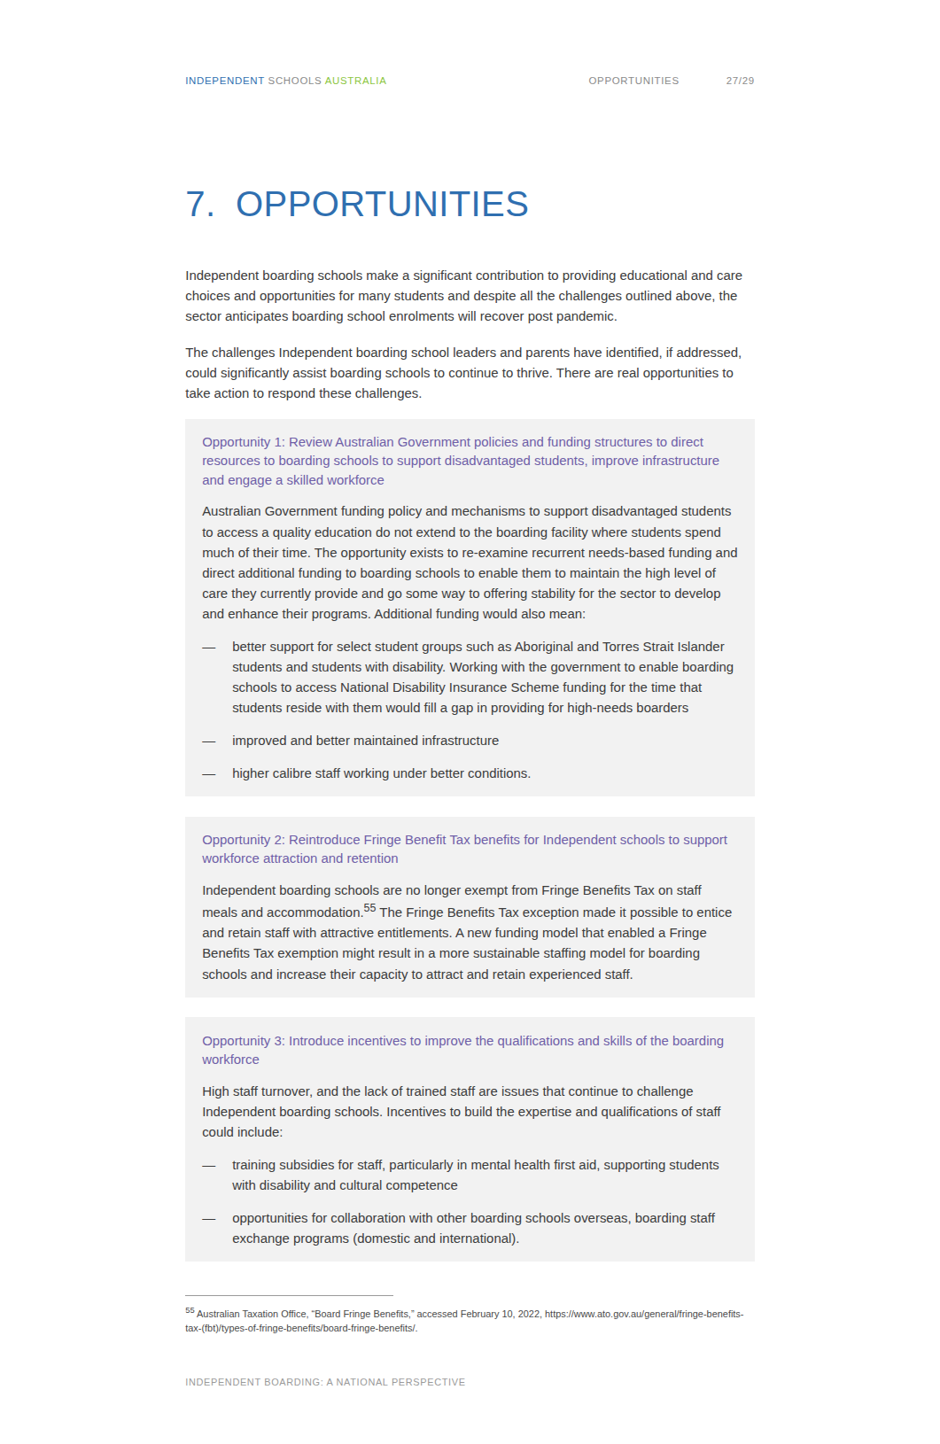INDEPENDENT SCHOOLS AUSTRALIA
OPPORTUNITIES 27/29
7. OPPORTUNITIES
Independent boarding schools make a significant contribution to providing educational and care choices and opportunities for many students and despite all the challenges outlined above, the sector anticipates boarding school enrolments will recover post pandemic.
The challenges Independent boarding school leaders and parents have identified, if addressed, could significantly assist boarding schools to continue to thrive. There are real opportunities to take action to respond these challenges.
Opportunity 1: Review Australian Government policies and funding structures to direct resources to boarding schools to support disadvantaged students, improve infrastructure and engage a skilled workforce
Australian Government funding policy and mechanisms to support disadvantaged students to access a quality education do not extend to the boarding facility where students spend much of their time. The opportunity exists to re-examine recurrent needs-based funding and direct additional funding to boarding schools to enable them to maintain the high level of care they currently provide and go some way to offering stability for the sector to develop and enhance their programs. Additional funding would also mean:
better support for select student groups such as Aboriginal and Torres Strait Islander students and students with disability. Working with the government to enable boarding schools to access National Disability Insurance Scheme funding for the time that students reside with them would fill a gap in providing for high-needs boarders
improved and better maintained infrastructure
higher calibre staff working under better conditions.
Opportunity 2: Reintroduce Fringe Benefit Tax benefits for Independent schools to support workforce attraction and retention
Independent boarding schools are no longer exempt from Fringe Benefits Tax on staff meals and accommodation.55 The Fringe Benefits Tax exception made it possible to entice and retain staff with attractive entitlements. A new funding model that enabled a Fringe Benefits Tax exemption might result in a more sustainable staffing model for boarding schools and increase their capacity to attract and retain experienced staff.
Opportunity 3: Introduce incentives to improve the qualifications and skills of the boarding workforce
High staff turnover, and the lack of trained staff are issues that continue to challenge Independent boarding schools. Incentives to build the expertise and qualifications of staff could include:
training subsidies for staff, particularly in mental health first aid, supporting students with disability and cultural competence
opportunities for collaboration with other boarding schools overseas, boarding staff exchange programs (domestic and international).
55 Australian Taxation Office, “Board Fringe Benefits,” accessed February 10, 2022, https://www.ato.gov.au/general/fringe-benefits-tax-(fbt)/types-of-fringe-benefits/board-fringe-benefits/.
INDEPENDENT BOARDING: A NATIONAL PERSPECTIVE